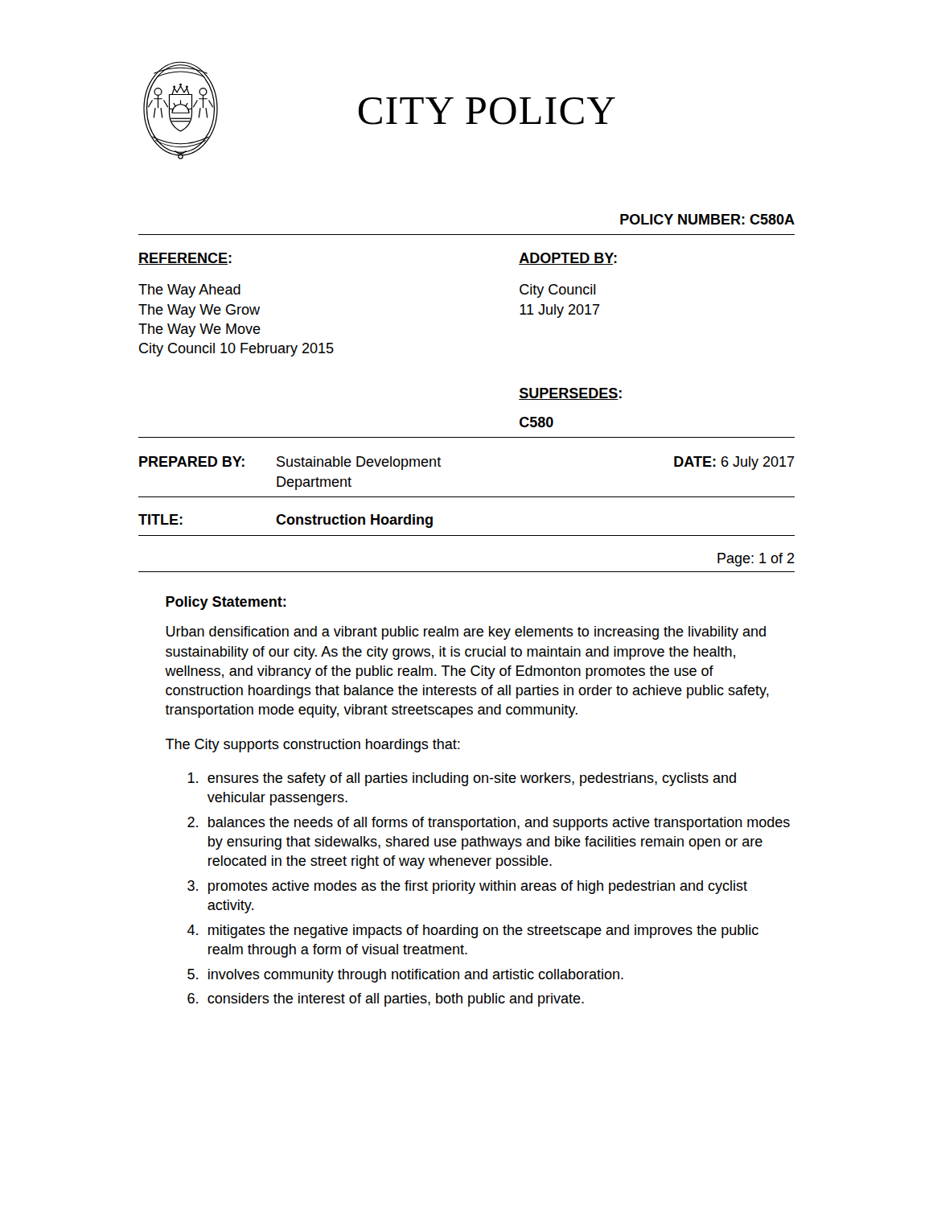CITY POLICY
POLICY NUMBER: C580A
| REFERENCE : | ADOPTED BY : |
| The Way Ahead The Way We Grow The Way We Move City Council 10 February 2015 | City Council 11 July 2017 |
| | SUPERSEDES : |
| | C580 |
| PREPARED BY: | Sustainable Development Department | DATE: 6 July 2017 |
| TITLE: | Construction Hoarding |
Page: 1 of 2
Policy Statement:
Urban densification and a vibrant public realm are key elements to increasing the livability and sustainability of our city. As the city grows, it is crucial to maintain and improve the health, wellness, and vibrancy of the public realm. The City of Edmonton promotes the use of construction hoardings that balance the interests of all parties in order to achieve public safety, transportation mode equity, vibrant streetscapes and community.
The City supports construction hoardings that:
ensures the safety of all parties including on-site workers, pedestrians, cyclists and vehicular passengers.
balances the needs of all forms of transportation, and supports active transportation modes by ensuring that sidewalks, shared use pathways and bike facilities remain open or are relocated in the street right of way whenever possible.
promotes active modes as the first priority within areas of high pedestrian and cyclist activity.
mitigates the negative impacts of hoarding on the streetscape and improves the public realm through a form of visual treatment.
involves community through notification and artistic collaboration.
considers the interest of all parties, both public and private.